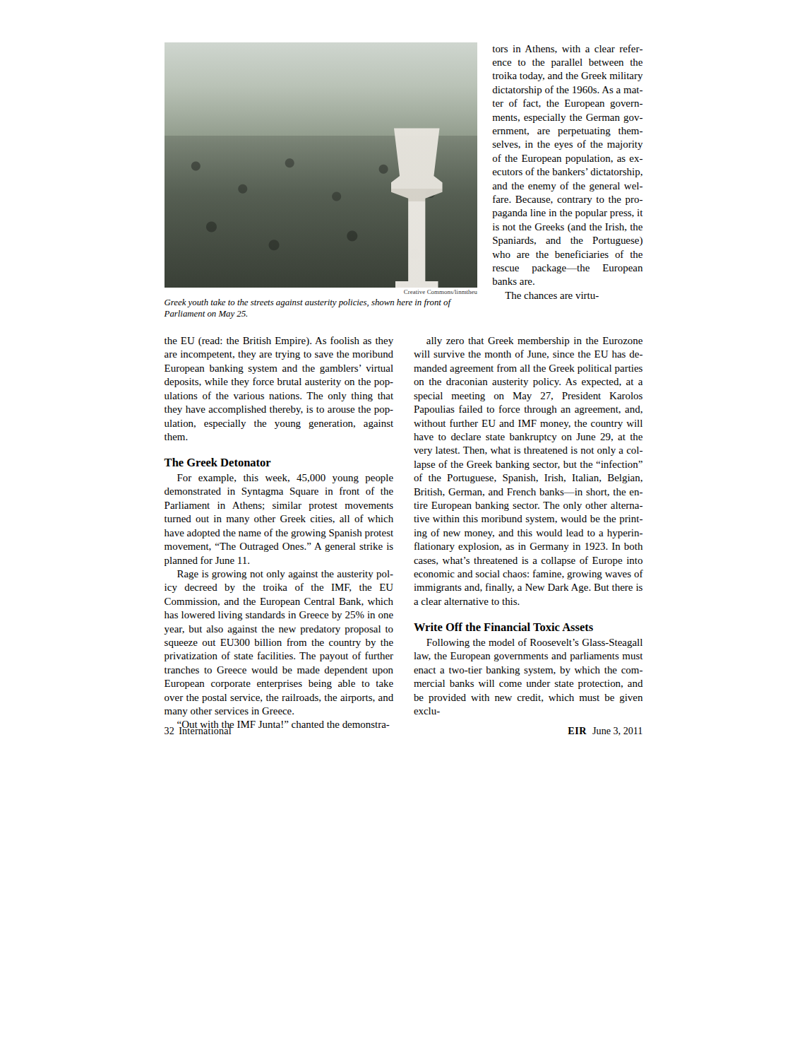Creative Commons/linmtheu
Greek youth take to the streets against austerity policies, shown here in front of Parliament on May 25.
tors in Athens, with a clear reference to the parallel between the troika today, and the Greek military dictatorship of the 1960s. As a matter of fact, the European governments, especially the German government, are perpetuating themselves, in the eyes of the majority of the European population, as executors of the bankers’ dictatorship, and the enemy of the general welfare. Because, contrary to the propaganda line in the popular press, it is not the Greeks (and the Irish, the Spaniards, and the Portuguese) who are the beneficiaries of the rescue package—the European banks are.
The chances are virtu-
the EU (read: the British Empire). As foolish as they are incompetent, they are trying to save the moribund European banking system and the gamblers’ virtual deposits, while they force brutal austerity on the populations of the various nations. The only thing that they have accomplished thereby, is to arouse the population, especially the young generation, against them.
The Greek Detonator
For example, this week, 45,000 young people demonstrated in Syntagma Square in front of the Parliament in Athens; similar protest movements turned out in many other Greek cities, all of which have adopted the name of the growing Spanish protest movement, “The Outraged Ones.” A general strike is planned for June 11.
Rage is growing not only against the austerity policy decreed by the troika of the IMF, the EU Commission, and the European Central Bank, which has lowered living standards in Greece by 25% in one year, but also against the new predatory proposal to squeeze out EU300 billion from the country by the privatization of state facilities. The payout of further tranches to Greece would be made dependent upon European corporate enterprises being able to take over the postal service, the railroads, the airports, and many other services in Greece.
“Out with the IMF Junta!” chanted the demonstra-
ally zero that Greek membership in the Eurozone will survive the month of June, since the EU has demanded agreement from all the Greek political parties on the draconian austerity policy. As expected, at a special meeting on May 27, President Karolos Papoulias failed to force through an agreement, and, without further EU and IMF money, the country will have to declare state bankruptcy on June 29, at the very latest. Then, what is threatened is not only a collapse of the Greek banking sector, but the “infection” of the Portuguese, Spanish, Irish, Italian, Belgian, British, German, and French banks—in short, the entire European banking sector. The only other alternative within this moribund system, would be the printing of new money, and this would lead to a hyperinflationary explosion, as in Germany in 1923. In both cases, what’s threatened is a collapse of Europe into economic and social chaos: famine, growing waves of immigrants and, finally, a New Dark Age. But there is a clear alternative to this.
Write Off the Financial Toxic Assets
Following the model of Roosevelt’s Glass-Steagall law, the European governments and parliaments must enact a two-tier banking system, by which the commercial banks will come under state protection, and be provided with new credit, which must be given exclu-
32 International
EIRJune 3, 2011